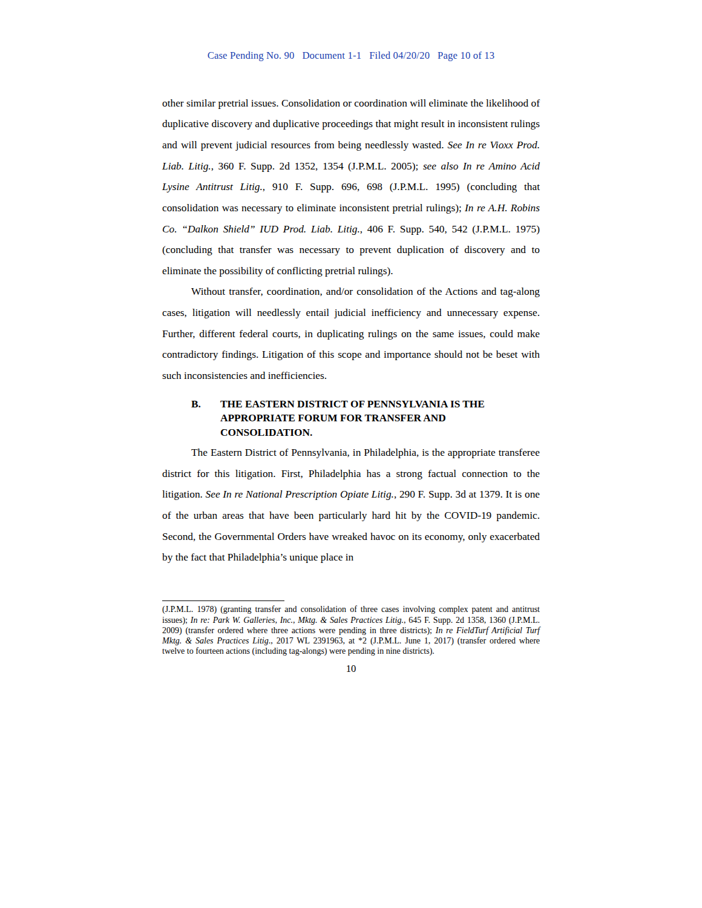Case Pending No. 90 Document 1-1 Filed 04/20/20 Page 10 of 13
other similar pretrial issues. Consolidation or coordination will eliminate the likelihood of duplicative discovery and duplicative proceedings that might result in inconsistent rulings and will prevent judicial resources from being needlessly wasted. See In re Vioxx Prod. Liab. Litig., 360 F. Supp. 2d 1352, 1354 (J.P.M.L. 2005); see also In re Amino Acid Lysine Antitrust Litig., 910 F. Supp. 696, 698 (J.P.M.L. 1995) (concluding that consolidation was necessary to eliminate inconsistent pretrial rulings); In re A.H. Robins Co. “Dalkon Shield” IUD Prod. Liab. Litig., 406 F. Supp. 540, 542 (J.P.M.L. 1975) (concluding that transfer was necessary to prevent duplication of discovery and to eliminate the possibility of conflicting pretrial rulings).
Without transfer, coordination, and/or consolidation of the Actions and tag-along cases, litigation will needlessly entail judicial inefficiency and unnecessary expense. Further, different federal courts, in duplicating rulings on the same issues, could make contradictory findings. Litigation of this scope and importance should not be beset with such inconsistencies and inefficiencies.
B.
THE EASTERN DISTRICT OF PENNSYLVANIA IS THE APPROPRIATE FORUM FOR TRANSFER AND CONSOLIDATION.
The Eastern District of Pennsylvania, in Philadelphia, is the appropriate transferee district for this litigation. First, Philadelphia has a strong factual connection to the litigation. See In re National Prescription Opiate Litig., 290 F. Supp. 3d at 1379. It is one of the urban areas that have been particularly hard hit by the COVID-19 pandemic. Second, the Governmental Orders have wreaked havoc on its economy, only exacerbated by the fact that Philadelphia’s unique place in
(J.P.M.L. 1978) (granting transfer and consolidation of three cases involving complex patent and antitrust issues); In re: Park W. Galleries, Inc., Mktg. & Sales Practices Litig., 645 F. Supp. 2d 1358, 1360 (J.P.M.L. 2009) (transfer ordered where three actions were pending in three districts); In re FieldTurf Artificial Turf Mktg. & Sales Practices Litig., 2017 WL 2391963, at *2 (J.P.M.L. June 1, 2017) (transfer ordered where twelve to fourteen actions (including tag-alongs) were pending in nine districts).
10